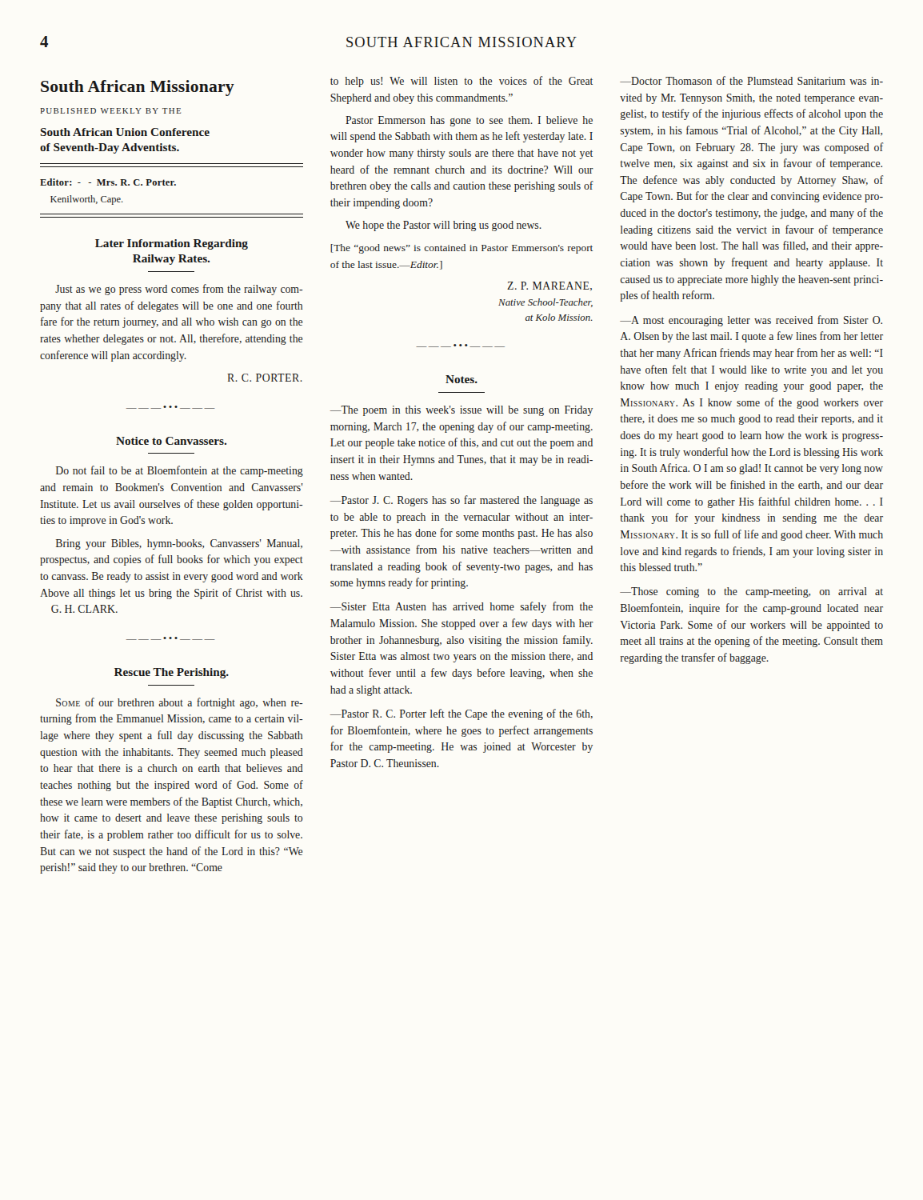4
SOUTH AFRICAN MISSIONARY
South African Missionary
Published weekly by the
South African Union Conference
of Seventh-Day Adventists.
Editor: - - Mrs. R. C. Porter.
Kenilworth, Cape.
Later Information Regarding
Railway Rates.
Just as we go press word comes from the railway company that all rates of delegates will be one and one fourth fare for the return journey, and all who wish can go on the rates whether delegates or not. All, therefore, attending the conference will plan accordingly.
R. C. PORTER.
Notice to Canvassers.
Do not fail to be at Bloemfontein at the camp-meeting and remain to Bookmen's Convention and Canvassers' Institute. Let us avail ourselves of these golden opportunities to improve in God's work.
Bring your Bibles, hymn-books, Canvassers' Manual, prospectus, and copies of full books for which you expect to canvass. Be ready to assist in every good word and work Above all things let us bring the Spirit of Christ with us. G. H. CLARK.
Rescue The Perishing.
Some of our brethren about a fortnight ago, when returning from the Emmanuel Mission, came to a certain village where they spent a full day discussing the Sabbath question with the inhabitants. They seemed much pleased to hear that there is a church on earth that believes and teaches nothing but the inspired word of God. Some of these we learn were members of the Baptist Church, which, how it came to desert and leave these perishing souls to their fate, is a problem rather too difficult for us to solve. But can we not suspect the hand of the Lord in this? “We perish!” said they to our brethren. “Come
to help us! We will listen to the voices of the Great Shepherd and obey this commandments.”
Pastor Emmerson has gone to see them. I believe he will spend the Sabbath with them as he left yesterday late. I wonder how many thirsty souls are there that have not yet heard of the remnant church and its doctrine? Will our brethren obey the calls and caution these perishing souls of their impending doom?
We hope the Pastor will bring us good news.
[The “good news” is contained in Pastor Emmerson's report of the last issue.—Editor.]
Z. P. MAREANE, Native School-Teacher,
at Kolo Mission.
Notes.
The poem in this week's issue will be sung on Friday morning, March 17, the opening day of our camp-meeting. Let our people take notice of this, and cut out the poem and insert it in their Hymns and Tunes, that it may be in readiness when wanted.
Pastor J. C. Rogers has so far mastered the language as to be able to preach in the vernacular without an interpreter. This he has done for some months past. He has also —with assistance from his native teachers—written and translated a reading book of seventy-two pages, and has some hymns ready for printing.
Sister Etta Austen has arrived home safely from the Malamulo Mission. She stopped over a few days with her brother in Johannesburg, also visiting the mission family. Sister Etta was almost two years on the mission there, and without fever until a few days before leaving, when she had a slight attack.
Pastor R. C. Porter left the Cape the evening of the 6th, for Bloemfontein, where he goes to perfect arrangements for the camp-meeting. He was joined at Worcester by Pastor D. C. Theunissen.
Doctor Thomason of the Plumstead Sanitarium was invited by Mr. Tennyson Smith, the noted temperance evangelist, to testify of the injurious effects of alcohol upon the system, in his famous “Trial of Alcohol,” at the City Hall, Cape Town, on February 28. The jury was composed of twelve men, six against and six in favour of temperance. The defence was ably conducted by Attorney Shaw, of Cape Town. But for the clear and convincing evidence produced in the doctor's testimony, the judge, and many of the leading citizens said the vervict in favour of temperance would have been lost. The hall was filled, and their appreciation was shown by frequent and hearty applause. It caused us to appreciate more highly the heaven-sent principles of health reform.
A most encouraging letter was received from Sister O. A. Olsen by the last mail. I quote a few lines from her letter that her many African friends may hear from her as well: “I have often felt that I would like to write you and let you know how much I enjoy reading your good paper, the Missionary. As I know some of the good workers over there, it does me so much good to read their reports, and it does do my heart good to learn how the work is progressing. It is truly wonderful how the Lord is blessing His work in South Africa. O I am so glad! It cannot be very long now before the work will be finished in the earth, and our dear Lord will come to gather His faithful children home. . . I thank you for your kindness in sending me the dear Missionary. It is so full of life and good cheer. With much love and kind regards to friends, I am your loving sister in this blessed truth.”
Those coming to the camp-meeting, on arrival at Bloemfontein, inquire for the camp-ground located near Victoria Park. Some of our workers will be appointed to meet all trains at the opening of the meeting. Consult them regarding the transfer of baggage.